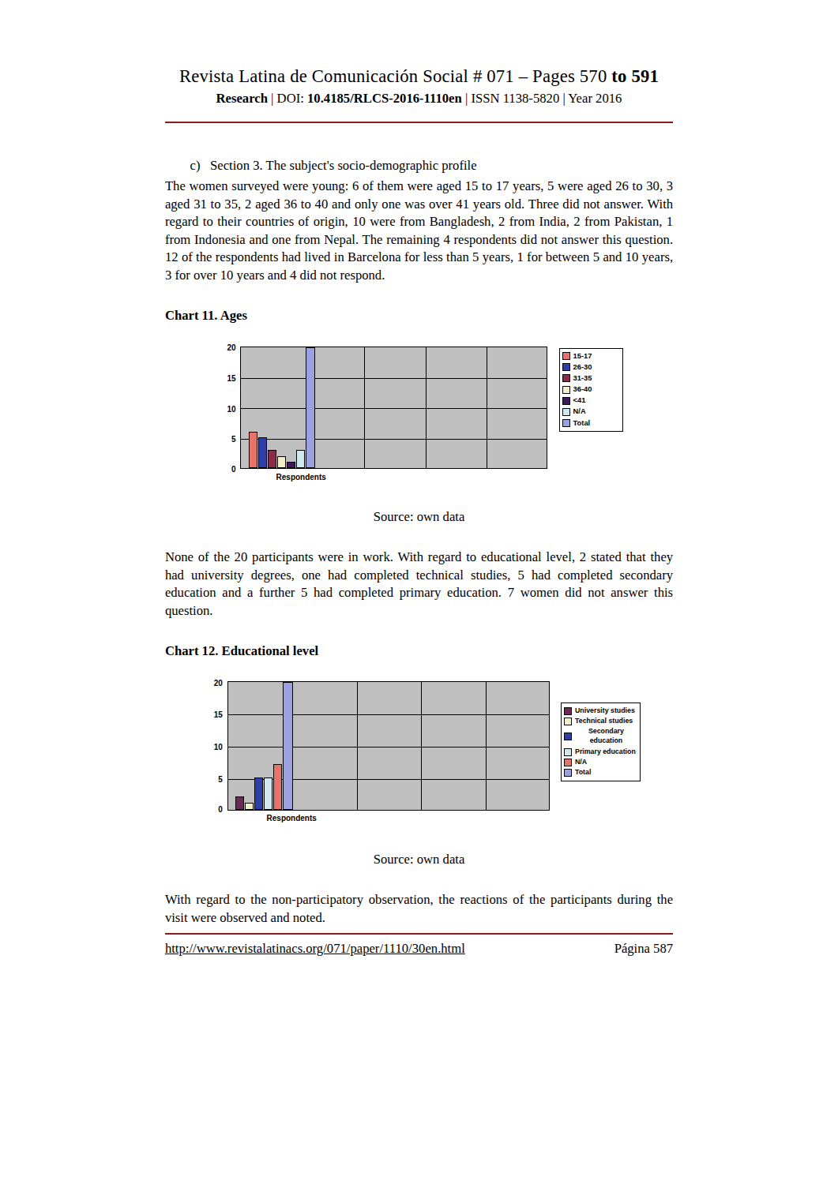Revista Latina de Comunicación Social # 071 – Pages 570 to 591
Research | DOI: 10.4185/RLCS-2016-1110en | ISSN 1138-5820 | Year 2016
c) Section 3. The subject's socio-demographic profile
The women surveyed were young: 6 of them were aged 15 to 17 years, 5 were aged 26 to 30, 3 aged 31 to 35, 2 aged 36 to 40 and only one was over 41 years old. Three did not answer. With regard to their countries of origin, 10 were from Bangladesh, 2 from India, 2 from Pakistan, 1 from Indonesia and one from Nepal. The remaining 4 respondents did not answer this question. 12 of the respondents had lived in Barcelona for less than 5 years, 1 for between 5 and 10 years, 3 for over 10 years and 4 did not respond.
Chart 11. Ages
20
15
10
5
0
Respondents
15-17
26-30
31-35
36-40
<41
N/A
Total
Source: own data
None of the 20 participants were in work. With regard to educational level, 2 stated that they had university degrees, one had completed technical studies, 5 had completed secondary education and a further 5 had completed primary education. 7 women did not answer this question.
Chart 12. Educational level
20
15
10
5
0
Respondents
University studies
Technical studies
Secondary education
Primary education
N/A
Total
Source: own data
With regard to the non-participatory observation, the reactions of the participants during the visit were observed and noted.
http://www.revistalatinacs.org/071/paper/1110/30en.html Página 587